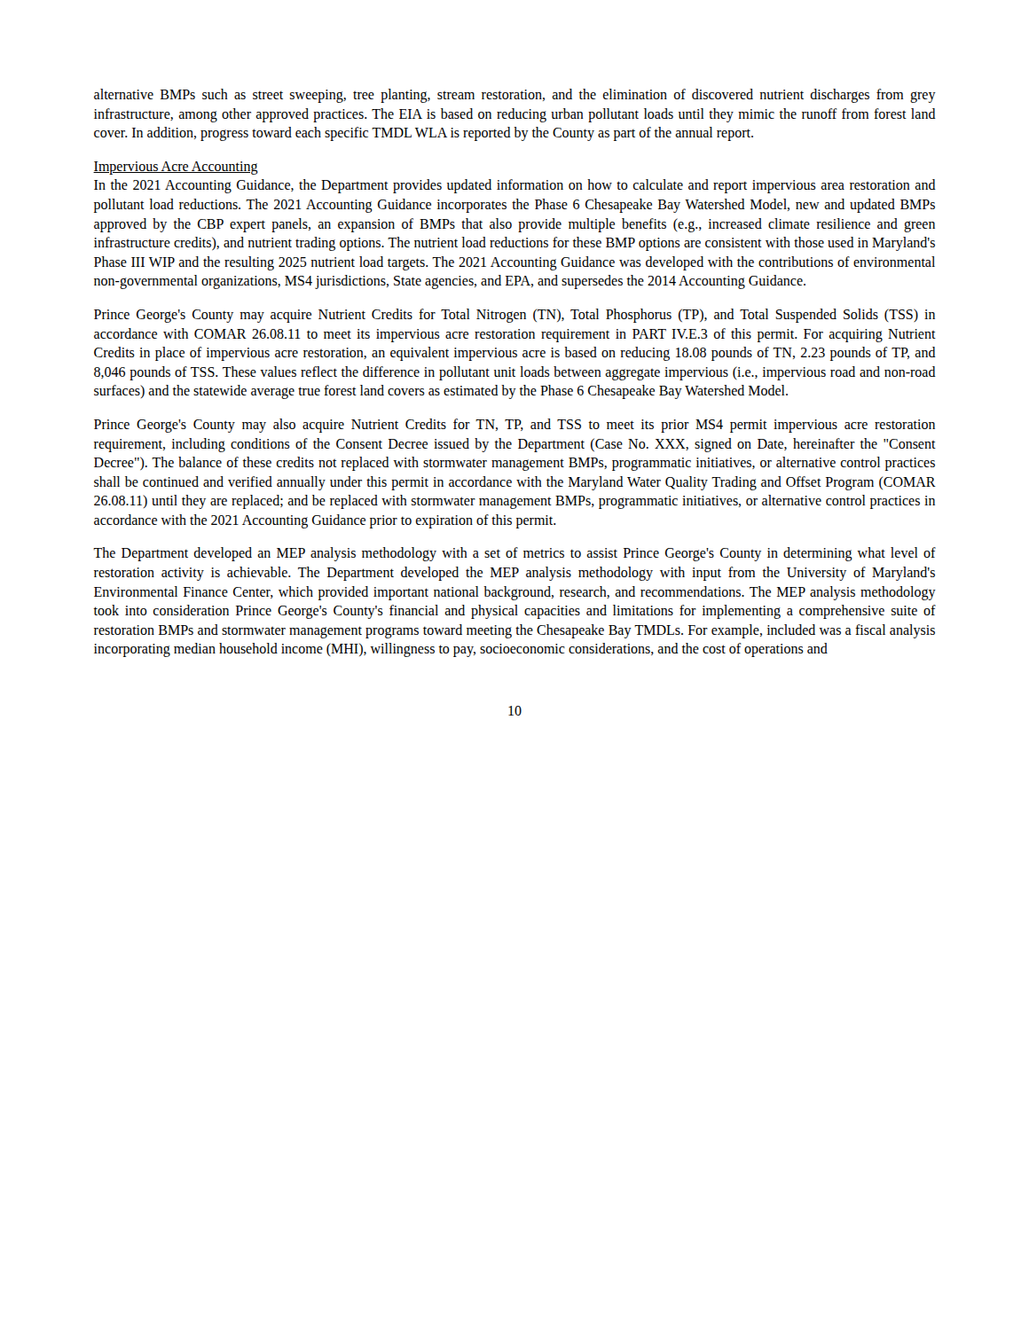alternative BMPs such as street sweeping, tree planting, stream restoration, and the elimination of discovered nutrient discharges from grey infrastructure, among other approved practices. The EIA is based on reducing urban pollutant loads until they mimic the runoff from forest land cover. In addition, progress toward each specific TMDL WLA is reported by the County as part of the annual report.
Impervious Acre Accounting
In the 2021 Accounting Guidance, the Department provides updated information on how to calculate and report impervious area restoration and pollutant load reductions. The 2021 Accounting Guidance incorporates the Phase 6 Chesapeake Bay Watershed Model, new and updated BMPs approved by the CBP expert panels, an expansion of BMPs that also provide multiple benefits (e.g., increased climate resilience and green infrastructure credits), and nutrient trading options. The nutrient load reductions for these BMP options are consistent with those used in Maryland's Phase III WIP and the resulting 2025 nutrient load targets. The 2021 Accounting Guidance was developed with the contributions of environmental non-governmental organizations, MS4 jurisdictions, State agencies, and EPA, and supersedes the 2014 Accounting Guidance.
Prince George's County may acquire Nutrient Credits for Total Nitrogen (TN), Total Phosphorus (TP), and Total Suspended Solids (TSS) in accordance with COMAR 26.08.11 to meet its impervious acre restoration requirement in PART IV.E.3 of this permit. For acquiring Nutrient Credits in place of impervious acre restoration, an equivalent impervious acre is based on reducing 18.08 pounds of TN, 2.23 pounds of TP, and 8,046 pounds of TSS. These values reflect the difference in pollutant unit loads between aggregate impervious (i.e., impervious road and non-road surfaces) and the statewide average true forest land covers as estimated by the Phase 6 Chesapeake Bay Watershed Model.
Prince George's County may also acquire Nutrient Credits for TN, TP, and TSS to meet its prior MS4 permit impervious acre restoration requirement, including conditions of the Consent Decree issued by the Department (Case No. XXX, signed on Date, hereinafter the "Consent Decree"). The balance of these credits not replaced with stormwater management BMPs, programmatic initiatives, or alternative control practices shall be continued and verified annually under this permit in accordance with the Maryland Water Quality Trading and Offset Program (COMAR 26.08.11) until they are replaced; and be replaced with stormwater management BMPs, programmatic initiatives, or alternative control practices in accordance with the 2021 Accounting Guidance prior to expiration of this permit.
The Department developed an MEP analysis methodology with a set of metrics to assist Prince George's County in determining what level of restoration activity is achievable. The Department developed the MEP analysis methodology with input from the University of Maryland's Environmental Finance Center, which provided important national background, research, and recommendations. The MEP analysis methodology took into consideration Prince George's County's financial and physical capacities and limitations for implementing a comprehensive suite of restoration BMPs and stormwater management programs toward meeting the Chesapeake Bay TMDLs. For example, included was a fiscal analysis incorporating median household income (MHI), willingness to pay, socioeconomic considerations, and the cost of operations and
10